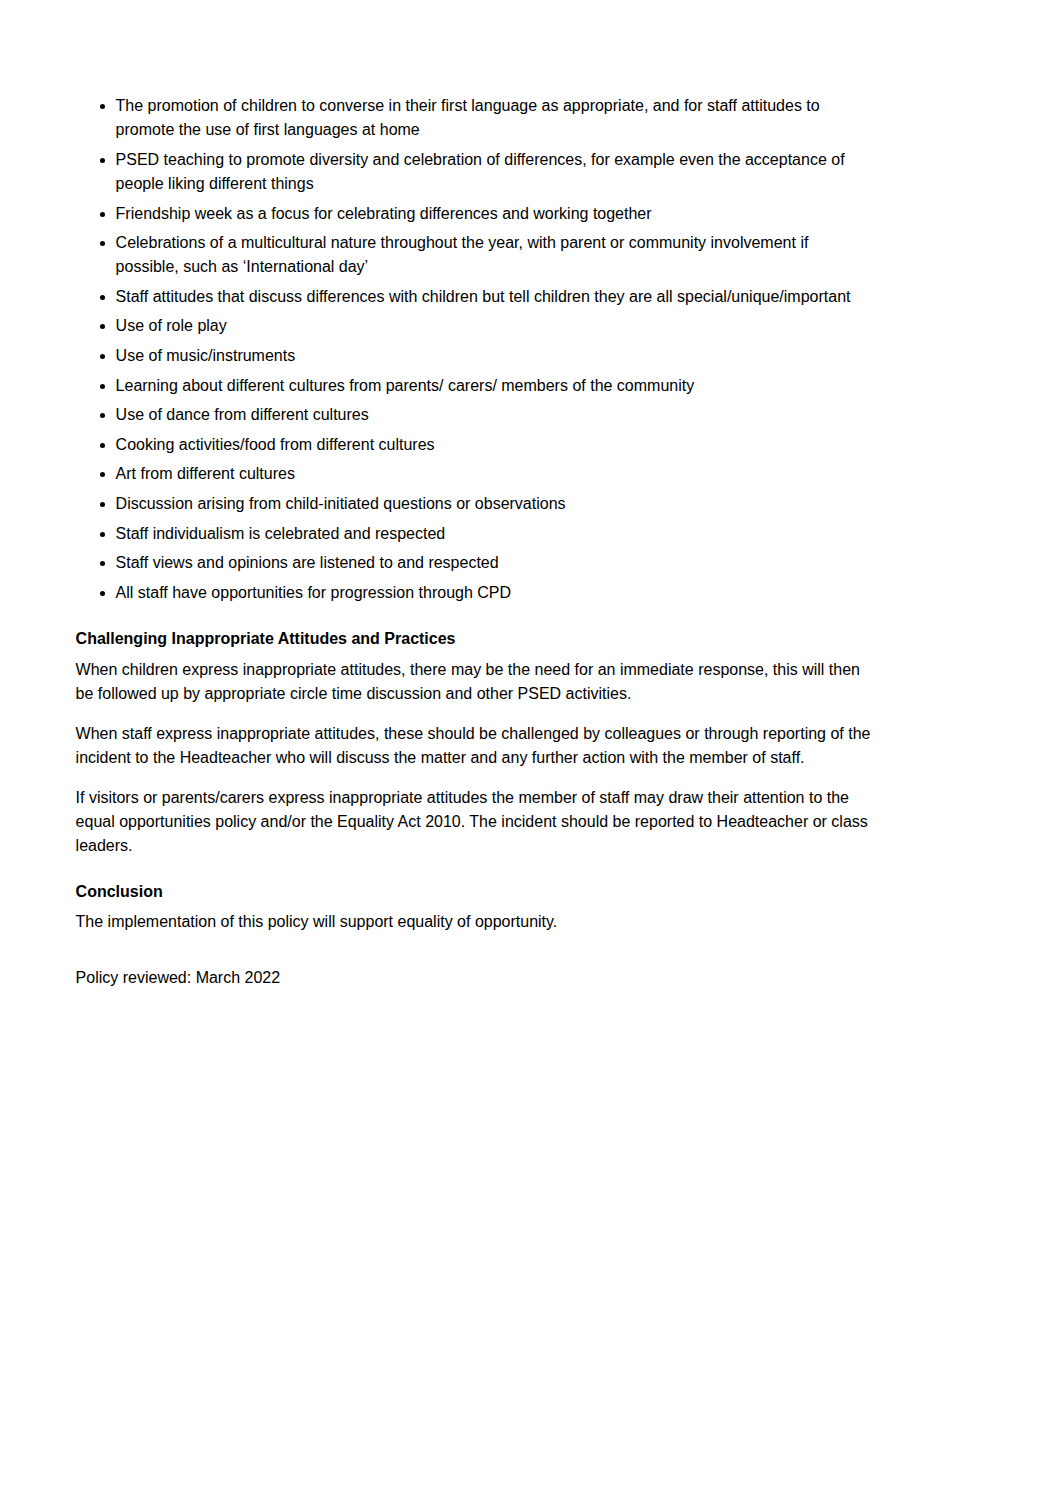The promotion of children to converse in their first language as appropriate, and for staff attitudes to promote the use of first languages at home
PSED teaching to promote diversity and celebration of differences, for example even the acceptance of people liking different things
Friendship week as a focus for celebrating differences and working together
Celebrations of a multicultural nature throughout the year, with parent or community involvement if possible, such as ‘International day’
Staff attitudes that discuss differences with children but tell children they are all special/unique/important
Use of role play
Use of music/instruments
Learning about different cultures from parents/ carers/ members of the community
Use of dance from different cultures
Cooking activities/food from different cultures
Art from different cultures
Discussion arising from child-initiated questions or observations
Staff individualism is celebrated and respected
Staff views and opinions are listened to and respected
All staff have opportunities for progression through CPD
Challenging Inappropriate Attitudes and Practices
When children express inappropriate attitudes, there may be the need for an immediate response, this will then be followed up by appropriate circle time discussion and other PSED activities.
When staff express inappropriate attitudes, these should be challenged by colleagues or through reporting of the incident to the Headteacher who will discuss the matter and any further action with the member of staff.
If visitors or parents/carers express inappropriate attitudes the member of staff may draw their attention to the equal opportunities policy and/or the Equality Act 2010. The incident should be reported to Headteacher or class leaders.
Conclusion
The implementation of this policy will support equality of opportunity.
Policy reviewed: March 2022